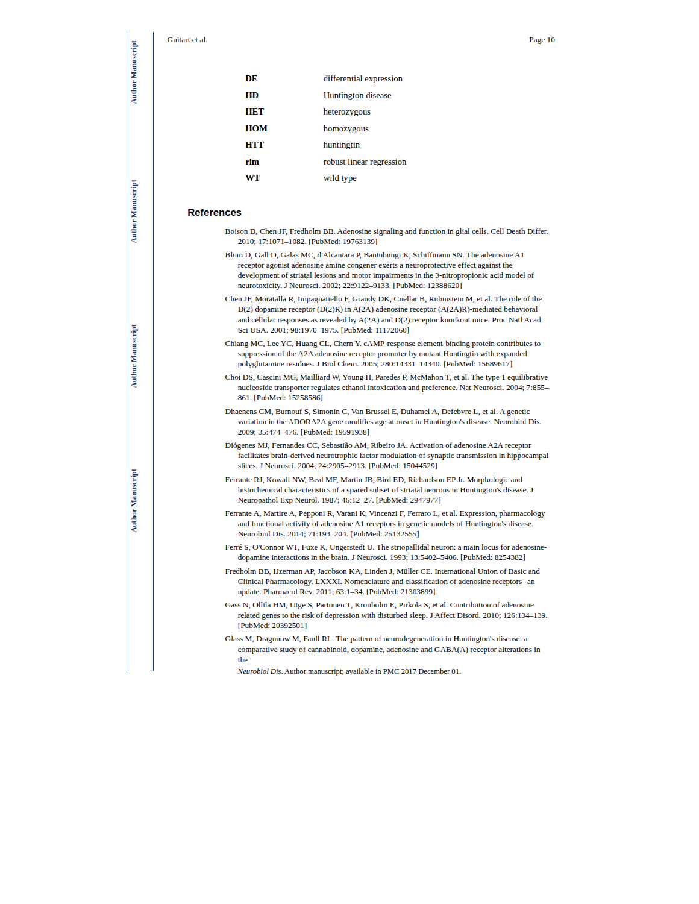Author Manuscript
Author Manuscript
Author Manuscript
Author Manuscript
Guitart et al. Page 10
| DE | differential expression |
| HD | Huntington disease |
| HET | heterozygous |
| HOM | homozygous |
| HTT | huntingtin |
| rlm | robust linear regression |
| WT | wild type |
References
Boison D, Chen JF, Fredholm BB. Adenosine signaling and function in glial cells. Cell Death Differ. 2010; 17:1071–1082. [PubMed: 19763139]
Blum D, Gall D, Galas MC, d'Alcantara P, Bantubungi K, Schiffmann SN. The adenosine A1 receptor agonist adenosine amine congener exerts a neuroprotective effect against the development of striatal lesions and motor impairments in the 3-nitropropionic acid model of neurotoxicity. J Neurosci. 2002; 22:9122–9133. [PubMed: 12388620]
Chen JF, Moratalla R, Impagnatiello F, Grandy DK, Cuellar B, Rubinstein M, et al. The role of the D(2) dopamine receptor (D(2)R) in A(2A) adenosine receptor (A(2A)R)-mediated behavioral and cellular responses as revealed by A(2A) and D(2) receptor knockout mice. Proc Natl Acad Sci USA. 2001; 98:1970–1975. [PubMed: 11172060]
Chiang MC, Lee YC, Huang CL, Chern Y. cAMP-response element-binding protein contributes to suppression of the A2A adenosine receptor promoter by mutant Huntingtin with expanded polyglutamine residues. J Biol Chem. 2005; 280:14331–14340. [PubMed: 15689617]
Choi DS, Cascini MG, Mailliard W, Young H, Paredes P, McMahon T, et al. The type 1 equilibrative nucleoside transporter regulates ethanol intoxication and preference. Nat Neurosci. 2004; 7:855–861. [PubMed: 15258586]
Dhaenens CM, Burnouf S, Simonin C, Van Brussel E, Duhamel A, Defebvre L, et al. A genetic variation in the ADORA2A gene modifies age at onset in Huntington's disease. Neurobiol Dis. 2009; 35:474–476. [PubMed: 19591938]
Diógenes MJ, Fernandes CC, Sebastião AM, Ribeiro JA. Activation of adenosine A2A receptor facilitates brain-derived neurotrophic factor modulation of synaptic transmission in hippocampal slices. J Neurosci. 2004; 24:2905–2913. [PubMed: 15044529]
Ferrante RJ, Kowall NW, Beal MF, Martin JB, Bird ED, Richardson EP Jr. Morphologic and histochemical characteristics of a spared subset of striatal neurons in Huntington's disease. J Neuropathol Exp Neurol. 1987; 46:12–27. [PubMed: 2947977]
Ferrante A, Martire A, Pepponi R, Varani K, Vincenzi F, Ferraro L, et al. Expression, pharmacology and functional activity of adenosine A1 receptors in genetic models of Huntington's disease. Neurobiol Dis. 2014; 71:193–204. [PubMed: 25132555]
Ferré S, O'Connor WT, Fuxe K, Ungerstedt U. The striopallidal neuron: a main locus for adenosine-dopamine interactions in the brain. J Neurosci. 1993; 13:5402–5406. [PubMed: 8254382]
Fredholm BB, IJzerman AP, Jacobson KA, Linden J, Müller CE. International Union of Basic and Clinical Pharmacology. LXXXI. Nomenclature and classification of adenosine receptors--an update. Pharmacol Rev. 2011; 63:1–34. [PubMed: 21303899]
Gass N, Ollila HM, Utge S, Partonen T, Kronholm E, Pirkola S, et al. Contribution of adenosine related genes to the risk of depression with disturbed sleep. J Affect Disord. 2010; 126:134–139. [PubMed: 20392501]
Glass M, Dragunow M, Faull RL. The pattern of neurodegeneration in Huntington's disease: a comparative study of cannabinoid, dopamine, adenosine and GABA(A) receptor alterations in the
Neurobiol Dis. Author manuscript; available in PMC 2017 December 01.